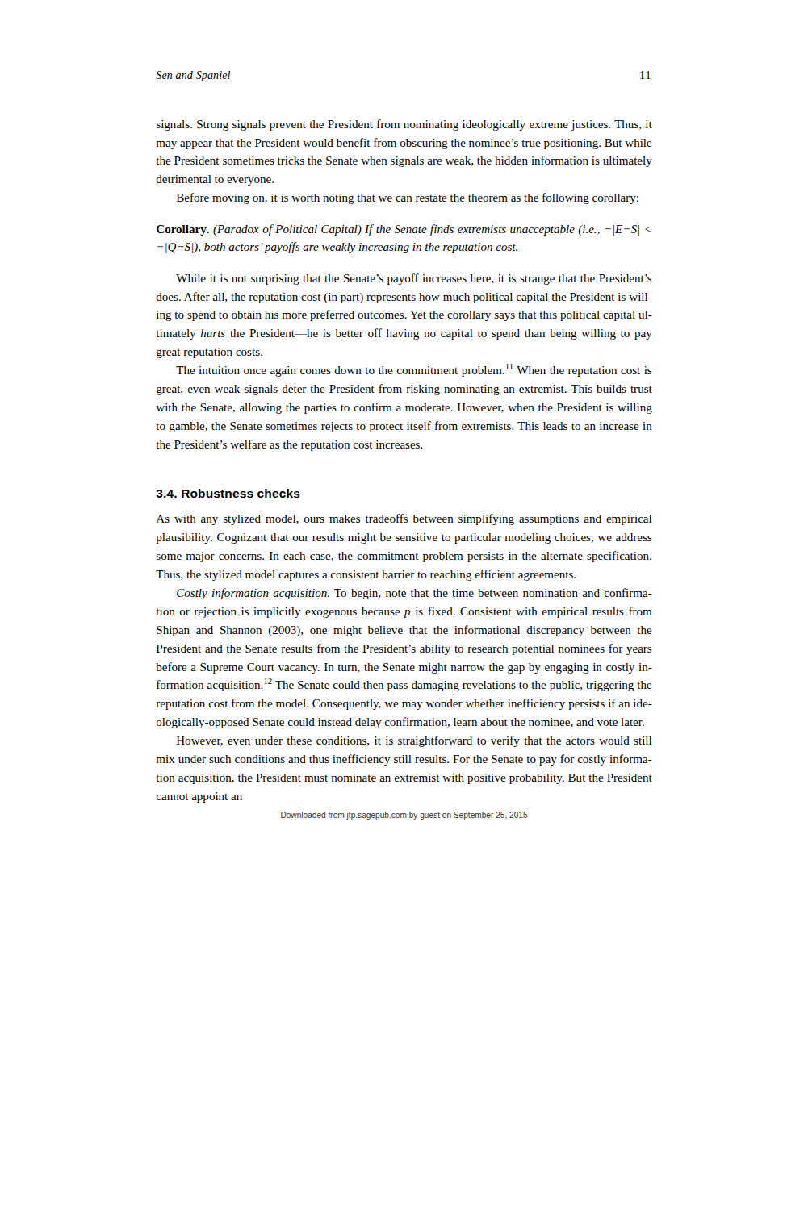Sen and Spaniel 11
signals. Strong signals prevent the President from nominating ideologically extreme justices. Thus, it may appear that the President would benefit from obscuring the nominee’s true positioning. But while the President sometimes tricks the Senate when signals are weak, the hidden information is ultimately detrimental to everyone.
Before moving on, it is worth noting that we can restate the theorem as the following corollary:
Corollary. (Paradox of Political Capital) If the Senate finds extremists unacceptable (i.e., −|E−S| < −|Q−S|), both actors’ payoffs are weakly increasing in the reputation cost.
While it is not surprising that the Senate’s payoff increases here, it is strange that the President’s does. After all, the reputation cost (in part) represents how much political capital the President is willing to spend to obtain his more preferred outcomes. Yet the corollary says that this political capital ultimately hurts the President—he is better off having no capital to spend than being willing to pay great reputation costs.
The intuition once again comes down to the commitment problem.11 When the reputation cost is great, even weak signals deter the President from risking nominating an extremist. This builds trust with the Senate, allowing the parties to confirm a moderate. However, when the President is willing to gamble, the Senate sometimes rejects to protect itself from extremists. This leads to an increase in the President’s welfare as the reputation cost increases.
3.4. Robustness checks
As with any stylized model, ours makes tradeoffs between simplifying assumptions and empirical plausibility. Cognizant that our results might be sensitive to particular modeling choices, we address some major concerns. In each case, the commitment problem persists in the alternate specification. Thus, the stylized model captures a consistent barrier to reaching efficient agreements.
Costly information acquisition. To begin, note that the time between nomination and confirmation or rejection is implicitly exogenous because p is fixed. Consistent with empirical results from Shipan and Shannon (2003), one might believe that the informational discrepancy between the President and the Senate results from the President’s ability to research potential nominees for years before a Supreme Court vacancy. In turn, the Senate might narrow the gap by engaging in costly information acquisition.12 The Senate could then pass damaging revelations to the public, triggering the reputation cost from the model. Consequently, we may wonder whether inefficiency persists if an ideologically-opposed Senate could instead delay confirmation, learn about the nominee, and vote later.
However, even under these conditions, it is straightforward to verify that the actors would still mix under such conditions and thus inefficiency still results. For the Senate to pay for costly information acquisition, the President must nominate an extremist with positive probability. But the President cannot appoint an
Downloaded from jtp.sagepub.com by guest on September 25, 2015